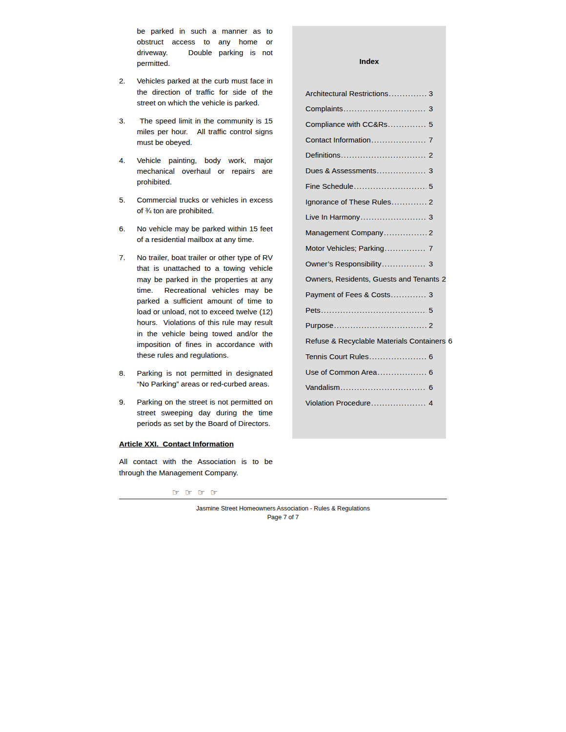be parked in such a manner as to obstruct access to any home or driveway. Double parking is not permitted.
2. Vehicles parked at the curb must face in the direction of traffic for side of the street on which the vehicle is parked.
3. The speed limit in the community is 15 miles per hour. All traffic control signs must be obeyed.
4. Vehicle painting, body work, major mechanical overhaul or repairs are prohibited.
5. Commercial trucks or vehicles in excess of ¾ ton are prohibited.
6. No vehicle may be parked within 15 feet of a residential mailbox at any time.
7. No trailer, boat trailer or other type of RV that is unattached to a towing vehicle may be parked in the properties at any time. Recreational vehicles may be parked a sufficient amount of time to load or unload, not to exceed twelve (12) hours. Violations of this rule may result in the vehicle being towed and/or the imposition of fines in accordance with these rules and regulations.
8. Parking is not permitted in designated “No Parking” areas or red-curbed areas.
9. Parking on the street is not permitted on street sweeping day during the time periods as set by the Board of Directors.
Article XXI. Contact Information
All contact with the Association is to be through the Management Company.
☞ ☞ ☞ ☞
Index
Architectural Restrictions................................................................... 3
Complaints................................................................... 3
Compliance with CC&Rs................................................................... 5
Contact Information................................................................... 7
Definitions................................................................... 2
Dues & Assessments................................................................... 3
Fine Schedule................................................................... 5
Ignorance of These Rules................................................................... 2
Live In Harmony................................................................... 3
Management Company................................................................... 2
Motor Vehicles; Parking................................................................... 7
Owner’s Responsibility................................................................... 3
Owners, Residents, Guests and Tenants................................................................... 2
Payment of Fees & Costs................................................................... 3
Pets................................................................... 5
Purpose................................................................... 2
Refuse & Recyclable Materials Containers................................................................... 6
Tennis Court Rules................................................................... 6
Use of Common Area................................................................... 6
Vandalism................................................................... 6
Violation Procedure................................................................... 4
Jasmine Street Homeowners Association - Rules & Regulations
Page 7 of 7